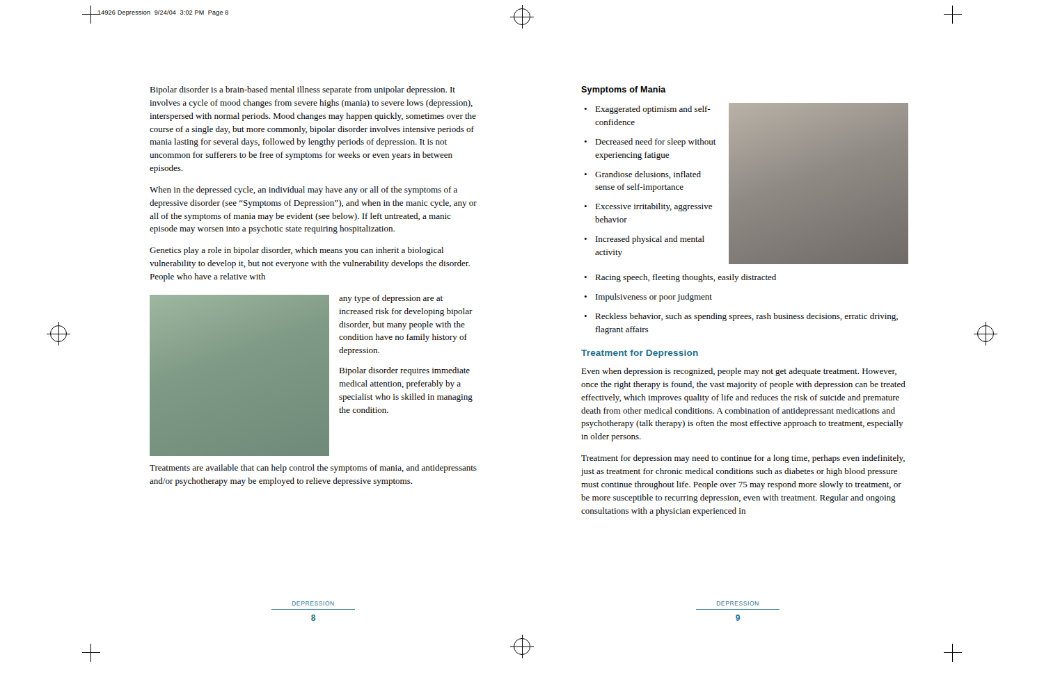14926 Depression 9/24/04 3:02 PM Page 8
Bipolar disorder is a brain-based mental illness separate from unipolar depression. It involves a cycle of mood changes from severe highs (mania) to severe lows (depression), interspersed with normal periods. Mood changes may happen quickly, sometimes over the course of a single day, but more commonly, bipolar disorder involves intensive periods of mania lasting for several days, followed by lengthy periods of depression. It is not uncommon for sufferers to be free of symptoms for weeks or even years in between episodes.
When in the depressed cycle, an individual may have any or all of the symptoms of a depressive disorder (see “Symptoms of Depression”), and when in the manic cycle, any or all of the symptoms of mania may be evident (see below). If left untreated, a manic episode may worsen into a psychotic state requiring hospitalization.
Genetics play a role in bipolar disorder, which means you can inherit a biological vulnerability to develop it, but not everyone with the vulnerability develops the disorder. People who have a relative with
any type of depression are at increased risk for developing bipolar disorder, but many people with the condition have no family history of depression.
Bipolar disorder requires immediate medical attention, preferably by a specialist who is skilled in managing the condition.
Treatments are available that can help control the symptoms of mania, and antidepressants and/or psychotherapy may be employed to relieve depressive symptoms.
Symptoms of Mania
Exaggerated optimism and self-confidence
Decreased need for sleep without experiencing fatigue
Grandiose delusions, inflated sense of self-importance
Excessive irritability, aggressive behavior
Increased physical and mental activity
Racing speech, fleeting thoughts, easily distracted
Impulsiveness or poor judgment
Reckless behavior, such as spending sprees, rash business decisions, erratic driving, flagrant affairs
Treatment for Depression
Even when depression is recognized, people may not get adequate treatment. However, once the right therapy is found, the vast majority of people with depression can be treated effectively, which improves quality of life and reduces the risk of suicide and premature death from other medical conditions. A combination of antidepressant medications and psychotherapy (talk therapy) is often the most effective approach to treatment, especially in older persons.
Treatment for depression may need to continue for a long time, perhaps even indefinitely, just as treatment for chronic medical conditions such as diabetes or high blood pressure must continue throughout life. People over 75 may respond more slowly to treatment, or be more susceptible to recurring depression, even with treatment. Regular and ongoing consultations with a physician experienced in
DEPRESSION 8
DEPRESSION 9